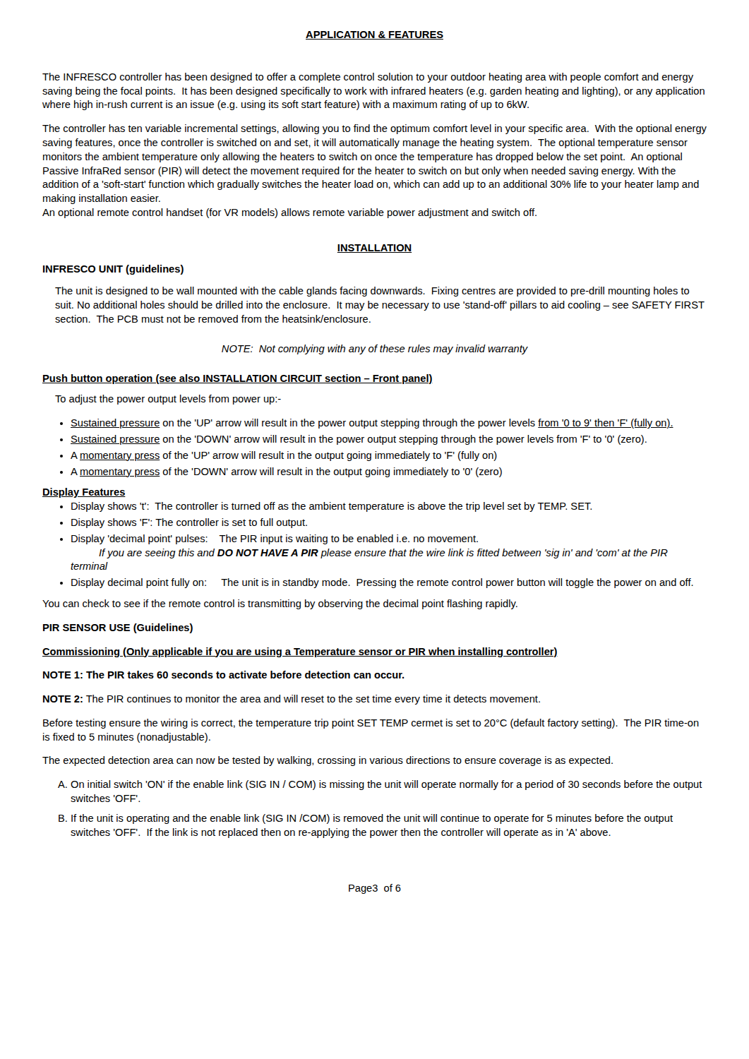APPLICATION & FEATURES
The INFRESCO controller has been designed to offer a complete control solution to your outdoor heating area with people comfort and energy saving being the focal points. It has been designed specifically to work with infrared heaters (e.g. garden heating and lighting), or any application where high in-rush current is an issue (e.g. using its soft start feature) with a maximum rating of up to 6kW.
The controller has ten variable incremental settings, allowing you to find the optimum comfort level in your specific area. With the optional energy saving features, once the controller is switched on and set, it will automatically manage the heating system. The optional temperature sensor monitors the ambient temperature only allowing the heaters to switch on once the temperature has dropped below the set point. An optional Passive InfraRed sensor (PIR) will detect the movement required for the heater to switch on but only when needed saving energy. With the addition of a 'soft-start' function which gradually switches the heater load on, which can add up to an additional 30% life to your heater lamp and making installation easier.
An optional remote control handset (for VR models) allows remote variable power adjustment and switch off.
INSTALLATION
INFRESCO UNIT (guidelines)
The unit is designed to be wall mounted with the cable glands facing downwards. Fixing centres are provided to pre-drill mounting holes to suit. No additional holes should be drilled into the enclosure. It may be necessary to use 'stand-off' pillars to aid cooling – see SAFETY FIRST section. The PCB must not be removed from the heatsink/enclosure.
NOTE: Not complying with any of these rules may invalid warranty
Push button operation (see also INSTALLATION CIRCUIT section – Front panel)
To adjust the power output levels from power up:-
Sustained pressure on the 'UP' arrow will result in the power output stepping through the power levels from '0 to 9' then 'F' (fully on).
Sustained pressure on the 'DOWN' arrow will result in the power output stepping through the power levels from 'F' to '0' (zero).
A momentary press of the 'UP' arrow will result in the output going immediately to 'F' (fully on)
A momentary press of the 'DOWN' arrow will result in the output going immediately to '0' (zero)
Display Features
Display shows 't': The controller is turned off as the ambient temperature is above the trip level set by TEMP. SET.
Display shows 'F': The controller is set to full output.
Display 'decimal point' pulses: The PIR input is waiting to be enabled i.e. no movement.
If you are seeing this and DO NOT HAVE A PIR please ensure that the wire link is fitted between 'sig in' and 'com' at the PIR terminal
Display decimal point fully on: The unit is in standby mode. Pressing the remote control power button will toggle the power on and off.
You can check to see if the remote control is transmitting by observing the decimal point flashing rapidly.
PIR SENSOR USE (Guidelines)
Commissioning (Only applicable if you are using a Temperature sensor or PIR when installing controller)
NOTE 1: The PIR takes 60 seconds to activate before detection can occur.
NOTE 2: The PIR continues to monitor the area and will reset to the set time every time it detects movement.
Before testing ensure the wiring is correct, the temperature trip point SET TEMP cermet is set to 20°C (default factory setting). The PIR time-on is fixed to 5 minutes (nonadjustable).
The expected detection area can now be tested by walking, crossing in various directions to ensure coverage is as expected.
On initial switch 'ON' if the enable link (SIG IN / COM) is missing the unit will operate normally for a period of 30 seconds before the output switches 'OFF'.
If the unit is operating and the enable link (SIG IN /COM) is removed the unit will continue to operate for 5 minutes before the output switches 'OFF'. If the link is not replaced then on re-applying the power then the controller will operate as in 'A' above.
Page3 of 6